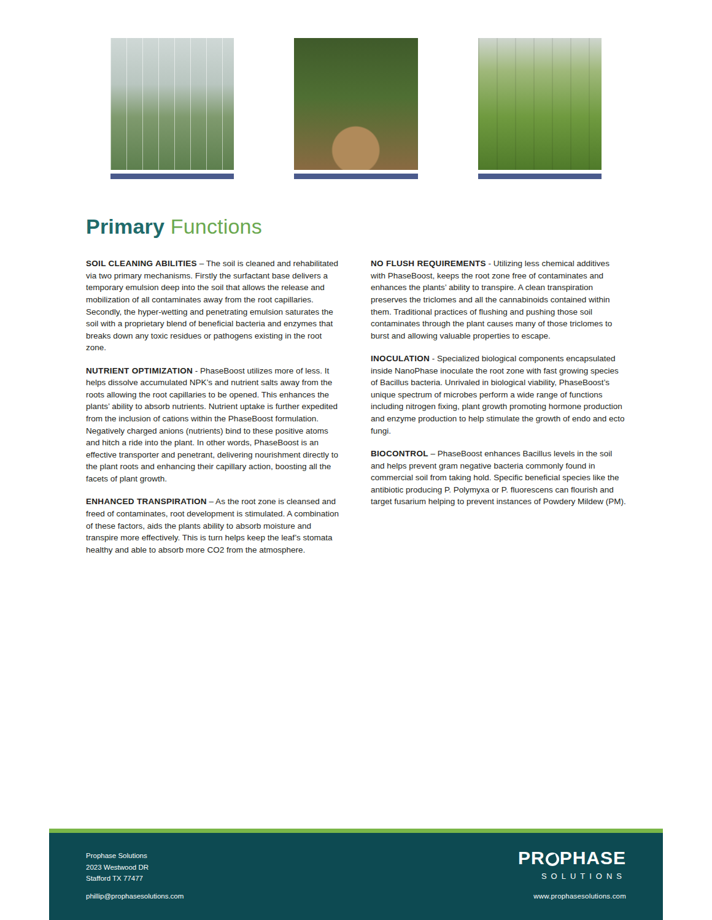Primary Functions
SOIL CLEANING ABILITIES – The soil is cleaned and rehabilitated via two primary mechanisms. Firstly the surfactant base delivers a temporary emulsion deep into the soil that allows the release and mobilization of all contaminates away from the root capillaries. Secondly, the hyper-wetting and penetrating emulsion saturates the soil with a proprietary blend of beneficial bacteria and enzymes that breaks down any toxic residues or pathogens existing in the root zone.
NUTRIENT OPTIMIZATION - PhaseBoost utilizes more of less. It helps dissolve accumulated NPK’s and nutrient salts away from the roots allowing the root capillaries to be opened. This enhances the plants’ ability to absorb nutrients. Nutrient uptake is further expedited from the inclusion of cations within the PhaseBoost formulation. Negatively charged anions (nutrients) bind to these positive atoms and hitch a ride into the plant. In other words, PhaseBoost is an effective transporter and penetrant, delivering nourishment directly to the plant roots and enhancing their capillary action, boosting all the facets of plant growth.
ENHANCED TRANSPIRATION – As the root zone is cleansed and freed of contaminates, root development is stimulated. A combination of these factors, aids the plants ability to absorb moisture and transpire more effectively. This is turn helps keep the leaf’s stomata healthy and able to absorb more CO2 from the atmosphere.
NO FLUSH REQUIREMENTS - Utilizing less chemical additives with PhaseBoost, keeps the root zone free of contaminates and enhances the plants’ ability to transpire. A clean transpiration preserves the triclomes and all the cannabinoids contained within them. Traditional practices of flushing and pushing those soil contaminates through the plant causes many of those triclomes to burst and allowing valuable properties to escape.
INOCULATION - Specialized biological components encapsulated inside NanoPhase inoculate the root zone with fast growing species of Bacillus bacteria. Unrivaled in biological viability, PhaseBoost’s unique spectrum of microbes perform a wide range of functions including nitrogen fixing, plant growth promoting hormone production and enzyme production to help stimulate the growth of endo and ecto fungi.
BIOCONTROL – PhaseBoost enhances Bacillus levels in the soil and helps prevent gram negative bacteria commonly found in commercial soil from taking hold. Specific beneficial species like the antibiotic producing P. Polymyxa or P. fluorescens can flourish and target fusarium helping to prevent instances of Powdery Mildew (PM).
Prophase Solutions
2023 Westwood DR
Stafford TX 77477 phillip@prophasesolutions.com
PR PHASE
SOLUTIONS
www.prophasesolutions.com